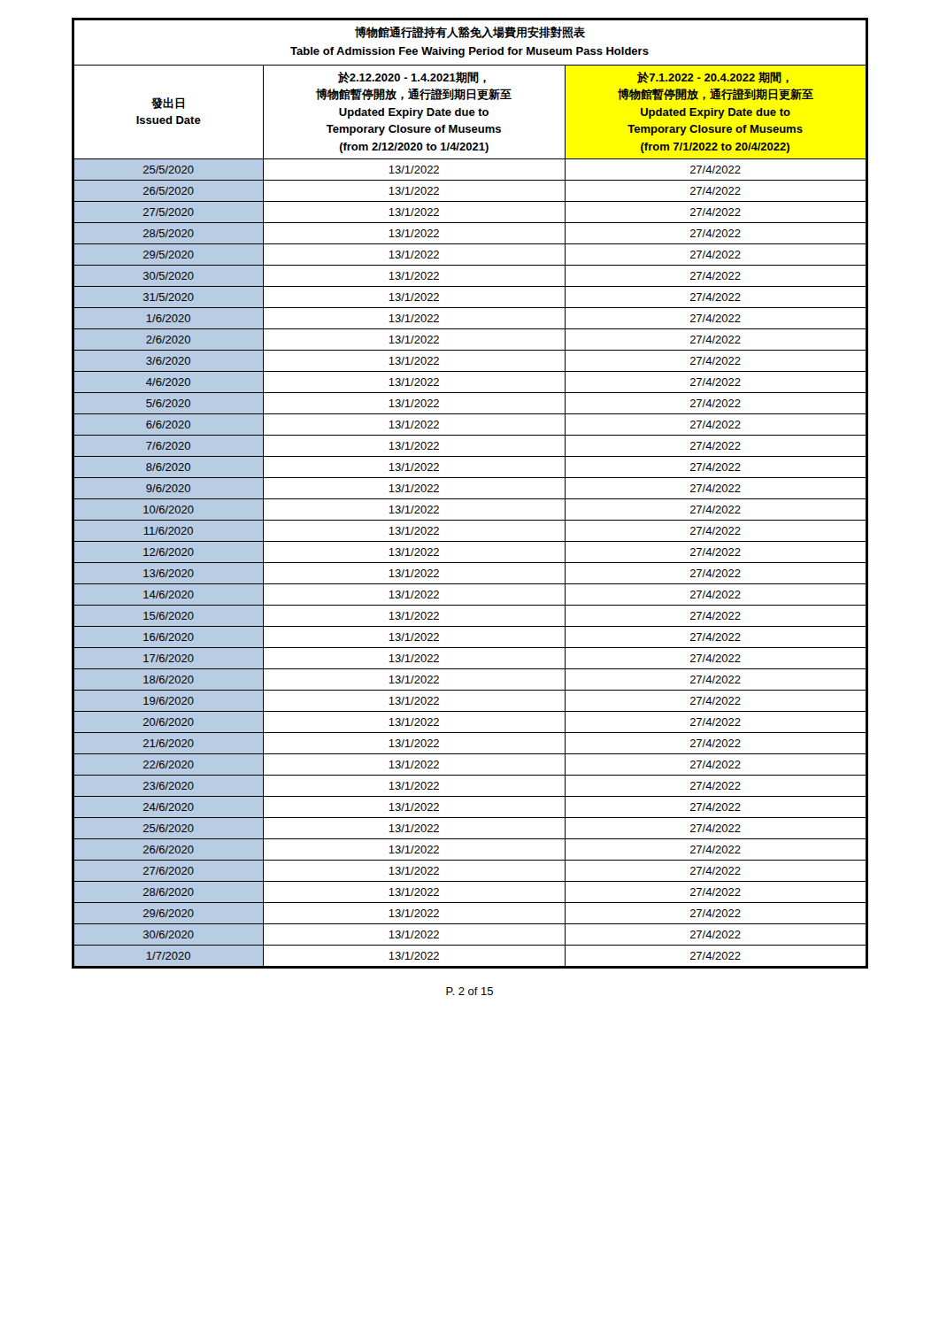| 博物館通行證持有人豁免入場費用安排對照表 Table of Admission Fee Waiving Period for Museum Pass Holders |
| 發出日 Issued Date | 於2.12.2020 - 1.4.2021期間， 博物館暫停開放，通行證到期日更新至 Updated Expiry Date due to Temporary Closure of Museums (from 2/12/2020 to 1/4/2021) | 於7.1.2022 - 20.4.2022 期間， 博物館暫停開放，通行證到期日更新至 Updated Expiry Date due to Temporary Closure of Museums (from 7/1/2022 to 20/4/2022) |
| 25/5/2020 | 13/1/2022 | 27/4/2022 |
| 26/5/2020 | 13/1/2022 | 27/4/2022 |
| 27/5/2020 | 13/1/2022 | 27/4/2022 |
| 28/5/2020 | 13/1/2022 | 27/4/2022 |
| 29/5/2020 | 13/1/2022 | 27/4/2022 |
| 30/5/2020 | 13/1/2022 | 27/4/2022 |
| 31/5/2020 | 13/1/2022 | 27/4/2022 |
| 1/6/2020 | 13/1/2022 | 27/4/2022 |
| 2/6/2020 | 13/1/2022 | 27/4/2022 |
| 3/6/2020 | 13/1/2022 | 27/4/2022 |
| 4/6/2020 | 13/1/2022 | 27/4/2022 |
| 5/6/2020 | 13/1/2022 | 27/4/2022 |
| 6/6/2020 | 13/1/2022 | 27/4/2022 |
| 7/6/2020 | 13/1/2022 | 27/4/2022 |
| 8/6/2020 | 13/1/2022 | 27/4/2022 |
| 9/6/2020 | 13/1/2022 | 27/4/2022 |
| 10/6/2020 | 13/1/2022 | 27/4/2022 |
| 11/6/2020 | 13/1/2022 | 27/4/2022 |
| 12/6/2020 | 13/1/2022 | 27/4/2022 |
| 13/6/2020 | 13/1/2022 | 27/4/2022 |
| 14/6/2020 | 13/1/2022 | 27/4/2022 |
| 15/6/2020 | 13/1/2022 | 27/4/2022 |
| 16/6/2020 | 13/1/2022 | 27/4/2022 |
| 17/6/2020 | 13/1/2022 | 27/4/2022 |
| 18/6/2020 | 13/1/2022 | 27/4/2022 |
| 19/6/2020 | 13/1/2022 | 27/4/2022 |
| 20/6/2020 | 13/1/2022 | 27/4/2022 |
| 21/6/2020 | 13/1/2022 | 27/4/2022 |
| 22/6/2020 | 13/1/2022 | 27/4/2022 |
| 23/6/2020 | 13/1/2022 | 27/4/2022 |
| 24/6/2020 | 13/1/2022 | 27/4/2022 |
| 25/6/2020 | 13/1/2022 | 27/4/2022 |
| 26/6/2020 | 13/1/2022 | 27/4/2022 |
| 27/6/2020 | 13/1/2022 | 27/4/2022 |
| 28/6/2020 | 13/1/2022 | 27/4/2022 |
| 29/6/2020 | 13/1/2022 | 27/4/2022 |
| 30/6/2020 | 13/1/2022 | 27/4/2022 |
| 1/7/2020 | 13/1/2022 | 27/4/2022 |
P. 2 of 15